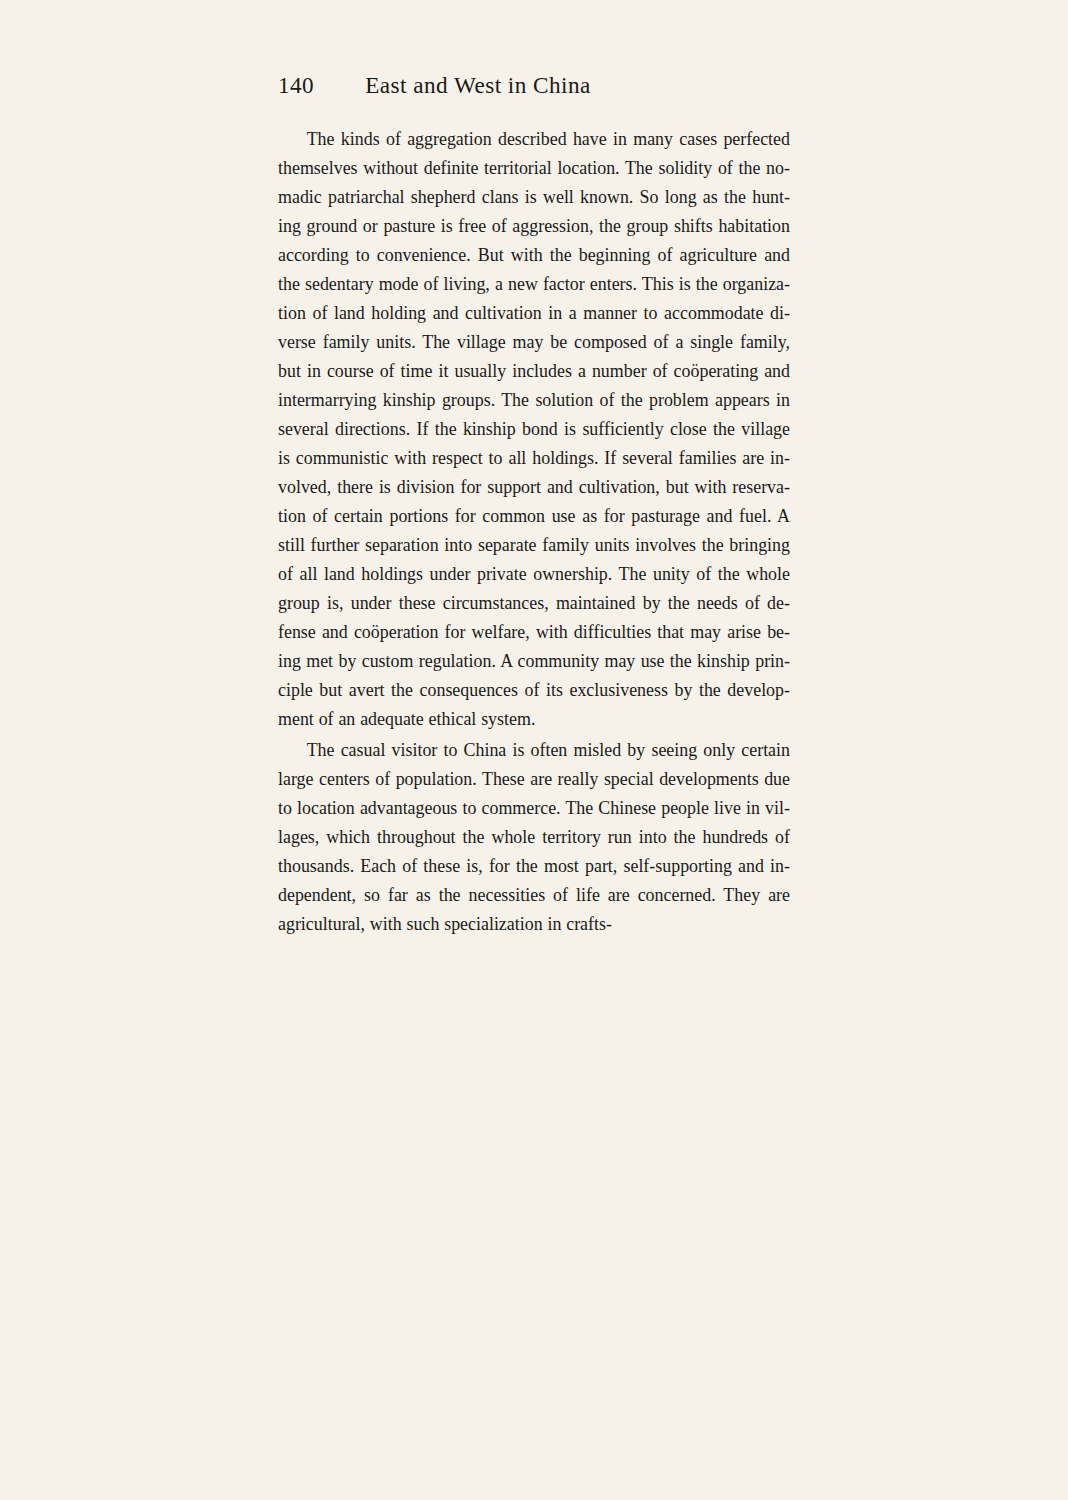140 East and West in China
The kinds of aggregation described have in many cases perfected themselves without definite territorial location. The solidity of the nomadic patriarchal shepherd clans is well known. So long as the hunting ground or pasture is free of aggression, the group shifts habitation according to convenience. But with the beginning of agriculture and the sedentary mode of living, a new factor enters. This is the organization of land holding and cultivation in a manner to accommodate diverse family units. The village may be composed of a single family, but in course of time it usually includes a number of coöperating and intermarrying kinship groups. The solution of the problem appears in several directions. If the kinship bond is sufficiently close the village is communistic with respect to all holdings. If several families are involved, there is division for support and cultivation, but with reservation of certain portions for common use as for pasturage and fuel. A still further separation into separate family units involves the bringing of all land holdings under private ownership. The unity of the whole group is, under these circumstances, maintained by the needs of defense and coöperation for welfare, with difficulties that may arise being met by custom regulation. A community may use the kinship principle but avert the consequences of its exclusiveness by the development of an adequate ethical system.
The casual visitor to China is often misled by seeing only certain large centers of population. These are really special developments due to location advantageous to commerce. The Chinese people live in villages, which throughout the whole territory run into the hundreds of thousands. Each of these is, for the most part, self-supporting and independent, so far as the necessities of life are concerned. They are agricultural, with such specialization in crafts-